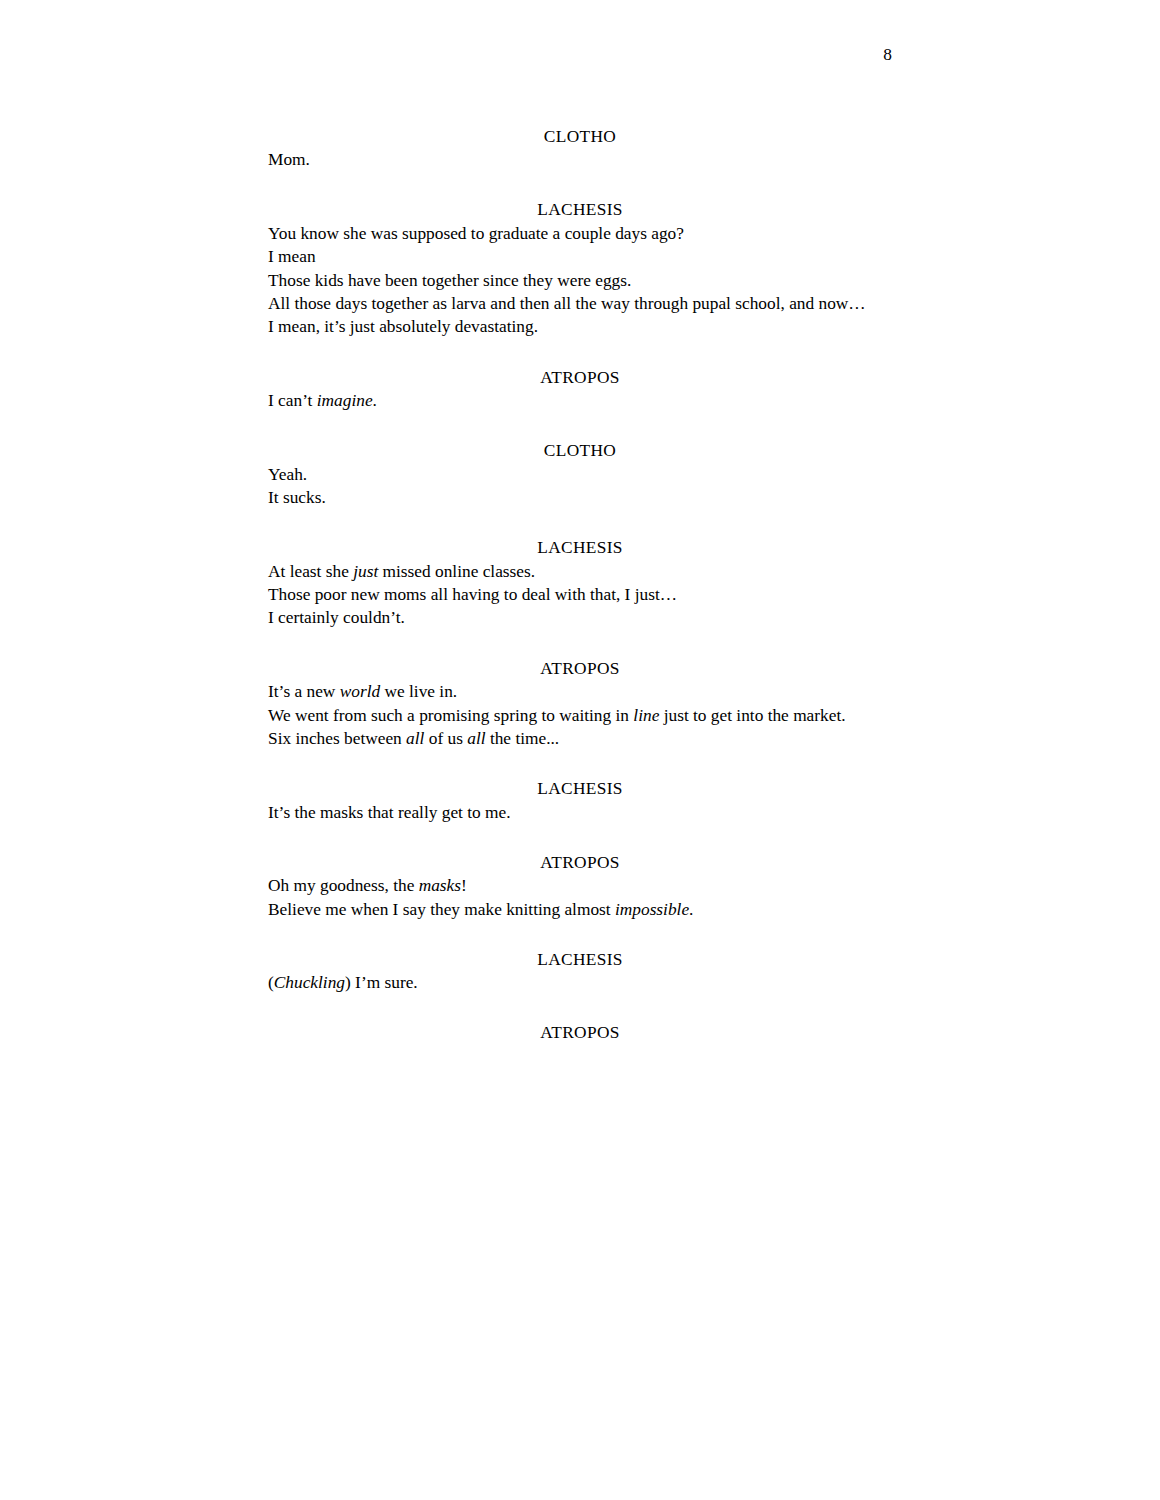8
CLOTHO
Mom.
LACHESIS
You know she was supposed to graduate a couple days ago?
I mean
Those kids have been together since they were eggs.
All those days together as larva and then all the way through pupal school, and now…
I mean, it’s just absolutely devastating.
ATROPOS
I can’t imagine.
CLOTHO
Yeah.
It sucks.
LACHESIS
At least she just missed online classes.
Those poor new moms all having to deal with that, I just…
I certainly couldn’t.
ATROPOS
It’s a new world we live in.
We went from such a promising spring to waiting in line just to get into the market.
Six inches between all of us all the time...
LACHESIS
It’s the masks that really get to me.
ATROPOS
Oh my goodness, the masks!
Believe me when I say they make knitting almost impossible.
LACHESIS
(Chuckling) I’m sure.
ATROPOS